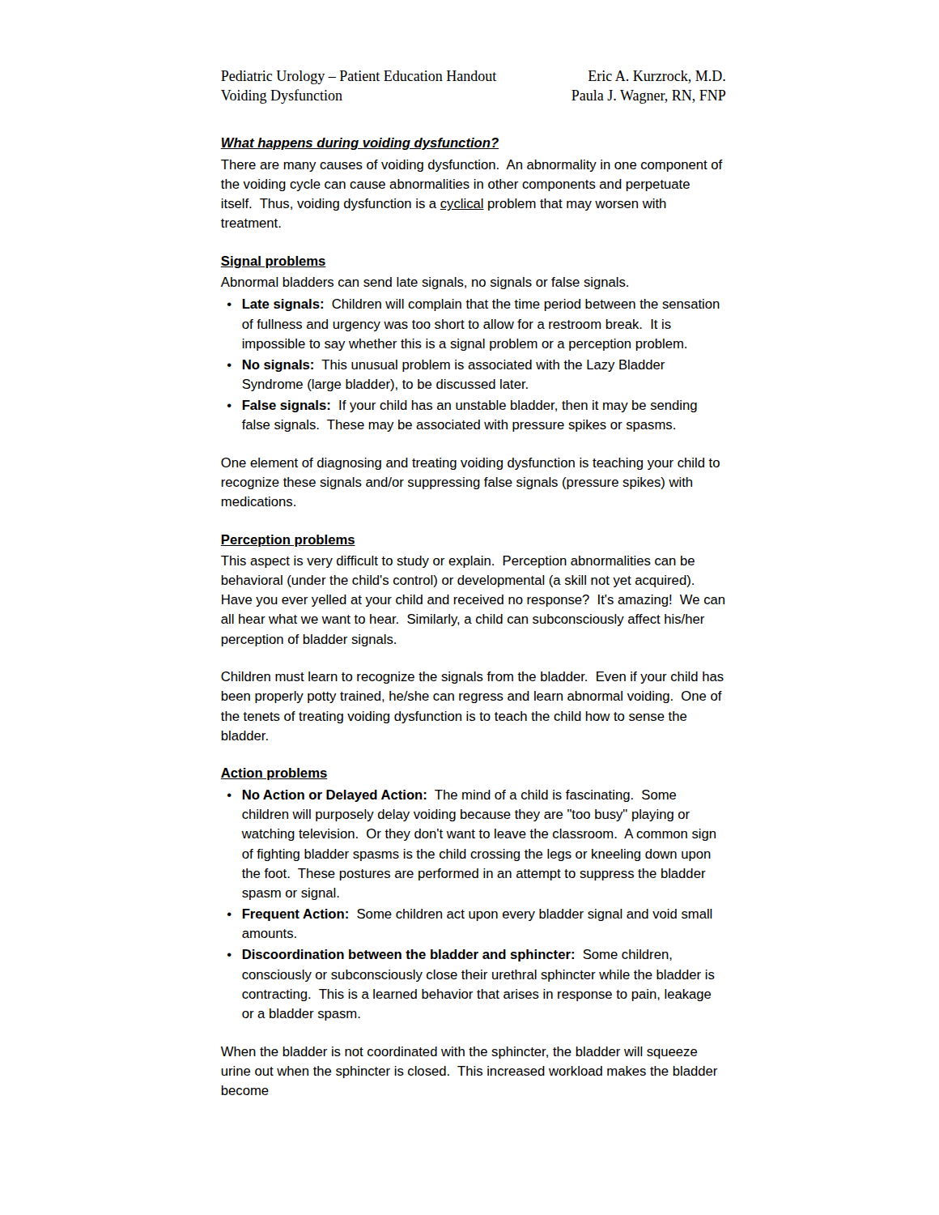| Pediatric Urology – Patient Education Handout | Eric A. Kurzrock, M.D. |
| Voiding Dysfunction | Paula J. Wagner, RN, FNP |
What happens during voiding dysfunction?
There are many causes of voiding dysfunction. An abnormality in one component of the voiding cycle can cause abnormalities in other components and perpetuate itself. Thus, voiding dysfunction is a cyclical problem that may worsen with treatment.
Signal problems
Abnormal bladders can send late signals, no signals or false signals.
Late signals: Children will complain that the time period between the sensation of fullness and urgency was too short to allow for a restroom break. It is impossible to say whether this is a signal problem or a perception problem.
No signals: This unusual problem is associated with the Lazy Bladder Syndrome (large bladder), to be discussed later.
False signals: If your child has an unstable bladder, then it may be sending false signals. These may be associated with pressure spikes or spasms.
One element of diagnosing and treating voiding dysfunction is teaching your child to recognize these signals and/or suppressing false signals (pressure spikes) with medications.
Perception problems
This aspect is very difficult to study or explain. Perception abnormalities can be behavioral (under the child's control) or developmental (a skill not yet acquired). Have you ever yelled at your child and received no response? It's amazing! We can all hear what we want to hear. Similarly, a child can subconsciously affect his/her perception of bladder signals.
Children must learn to recognize the signals from the bladder. Even if your child has been properly potty trained, he/she can regress and learn abnormal voiding. One of the tenets of treating voiding dysfunction is to teach the child how to sense the bladder.
Action problems
No Action or Delayed Action: The mind of a child is fascinating. Some children will purposely delay voiding because they are "too busy" playing or watching television. Or they don't want to leave the classroom. A common sign of fighting bladder spasms is the child crossing the legs or kneeling down upon the foot. These postures are performed in an attempt to suppress the bladder spasm or signal.
Frequent Action: Some children act upon every bladder signal and void small amounts.
Discoordination between the bladder and sphincter: Some children, consciously or subconsciously close their urethral sphincter while the bladder is contracting. This is a learned behavior that arises in response to pain, leakage or a bladder spasm.
When the bladder is not coordinated with the sphincter, the bladder will squeeze urine out when the sphincter is closed. This increased workload makes the bladder become